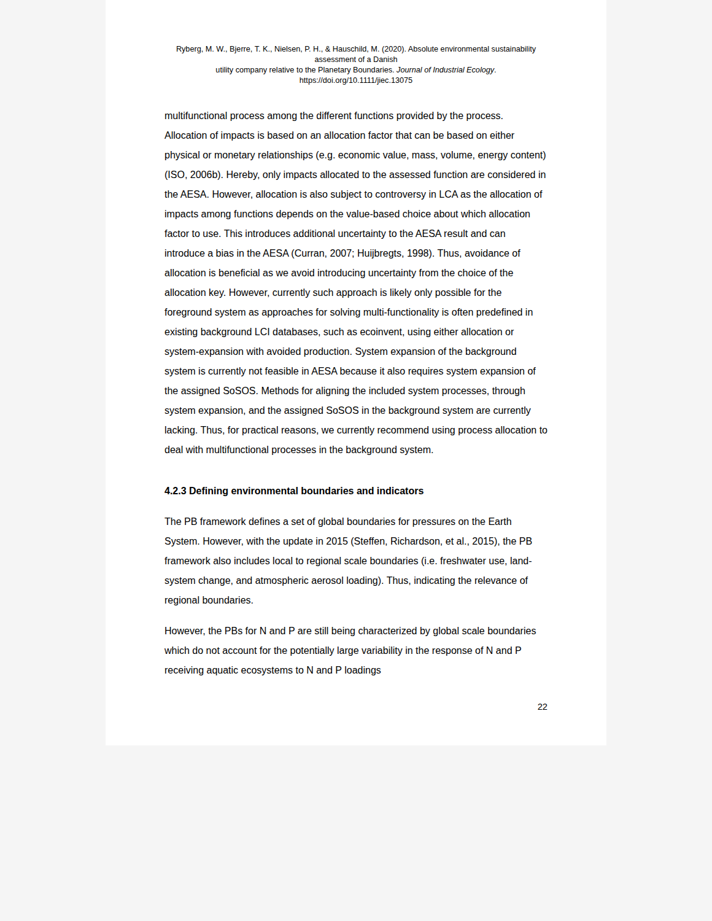Ryberg, M. W., Bjerre, T. K., Nielsen, P. H., & Hauschild, M. (2020). Absolute environmental sustainability assessment of a Danish utility company relative to the Planetary Boundaries. Journal of Industrial Ecology. https://doi.org/10.1111/jiec.13075
multifunctional process among the different functions provided by the process. Allocation of impacts is based on an allocation factor that can be based on either physical or monetary relationships (e.g. economic value, mass, volume, energy content) (ISO, 2006b). Hereby, only impacts allocated to the assessed function are considered in the AESA. However, allocation is also subject to controversy in LCA as the allocation of impacts among functions depends on the value-based choice about which allocation factor to use. This introduces additional uncertainty to the AESA result and can introduce a bias in the AESA (Curran, 2007; Huijbregts, 1998). Thus, avoidance of allocation is beneficial as we avoid introducing uncertainty from the choice of the allocation key. However, currently such approach is likely only possible for the foreground system as approaches for solving multi-functionality is often predefined in existing background LCI databases, such as ecoinvent, using either allocation or system-expansion with avoided production. System expansion of the background system is currently not feasible in AESA because it also requires system expansion of the assigned SoSOS. Methods for aligning the included system processes, through system expansion, and the assigned SoSOS in the background system are currently lacking. Thus, for practical reasons, we currently recommend using process allocation to deal with multifunctional processes in the background system.
4.2.3 Defining environmental boundaries and indicators
The PB framework defines a set of global boundaries for pressures on the Earth System. However, with the update in 2015 (Steffen, Richardson, et al., 2015), the PB framework also includes local to regional scale boundaries (i.e. freshwater use, land-system change, and atmospheric aerosol loading). Thus, indicating the relevance of regional boundaries.
However, the PBs for N and P are still being characterized by global scale boundaries which do not account for the potentially large variability in the response of N and P receiving aquatic ecosystems to N and P loadings
22